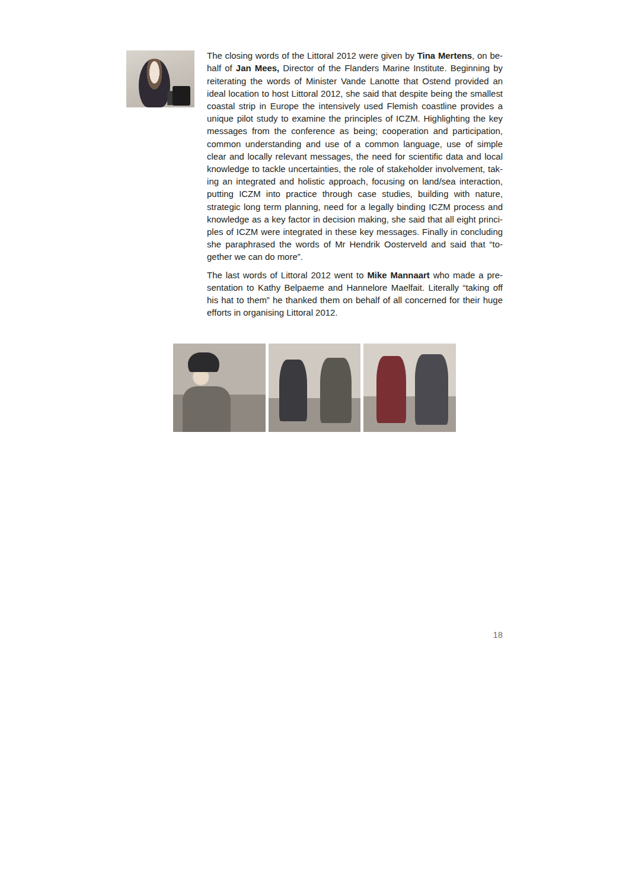The closing words of the Littoral 2012 were given by Tina Mertens, on behalf of Jan Mees, Director of the Flanders Marine Institute. Beginning by reiterating the words of Minister Vande Lanotte that Ostend provided an ideal location to host Littoral 2012, she said that despite being the smallest coastal strip in Europe the intensively used Flemish coastline provides a unique pilot study to examine the principles of ICZM. Highlighting the key messages from the conference as being; cooperation and participation, common understanding and use of a common language, use of simple clear and locally relevant messages, the need for scientific data and local knowledge to tackle uncertainties, the role of stakeholder involvement, taking an integrated and holistic approach, focusing on land/sea interaction, putting ICZM into practice through case studies, building with nature, strategic long term planning, need for a legally binding ICZM process and knowledge as a key factor in decision making, she said that all eight principles of ICZM were integrated in these key messages. Finally in concluding she paraphrased the words of Mr Hendrik Oosterveld and said that “together we can do more”.
The last words of Littoral 2012 went to Mike Mannaart who made a presentation to Kathy Belpaeme and Hannelore Maelfait. Literally “taking off his hat to them” he thanked them on behalf of all concerned for their huge efforts in organising Littoral 2012.
18